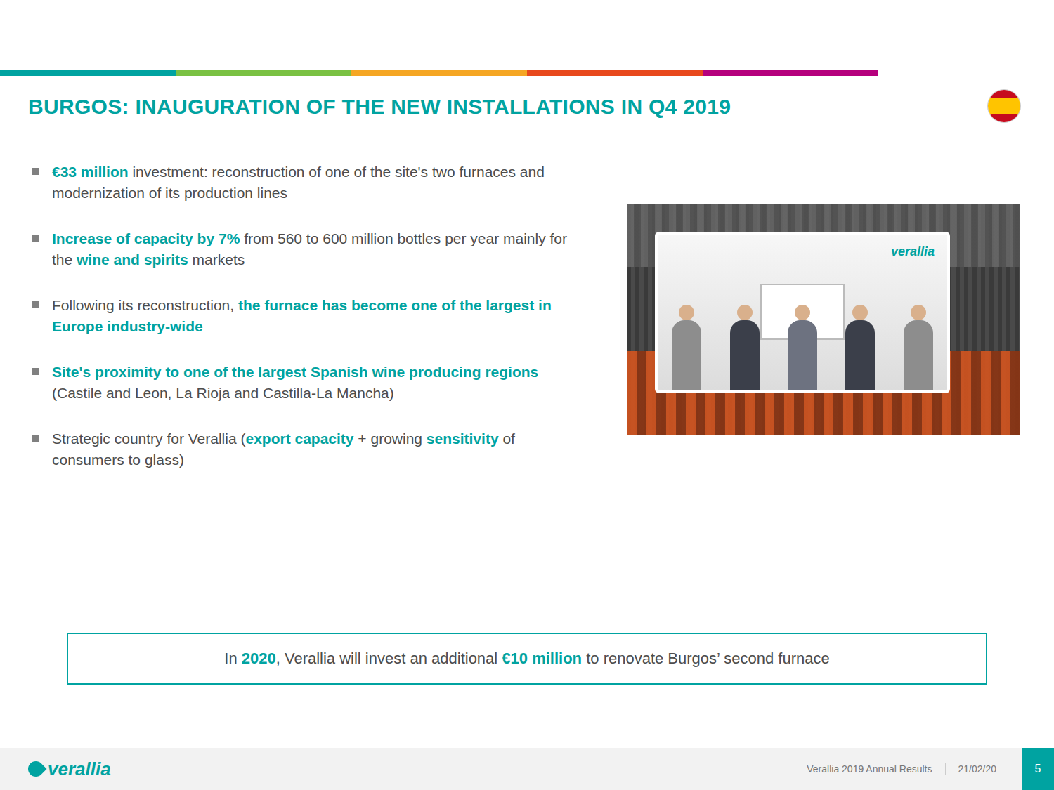BURGOS: INAUGURATION OF THE NEW INSTALLATIONS IN Q4 2019
€33 million investment: reconstruction of one of the site's two furnaces and modernization of its production lines
Increase of capacity by 7% from 560 to 600 million bottles per year mainly for the wine and spirits markets
Following its reconstruction, the furnace has become one of the largest in Europe industry-wide
Site's proximity to one of the largest Spanish wine producing regions (Castile and Leon, La Rioja and Castilla-La Mancha)
Strategic country for Verallia (export capacity + growing sensitivity of consumers to glass)
verallia
In 2020, Verallia will invest an additional €10 million to renovate Burgos’ second furnace
verallia
Verallia 2019 Annual Results 21/02/20
5